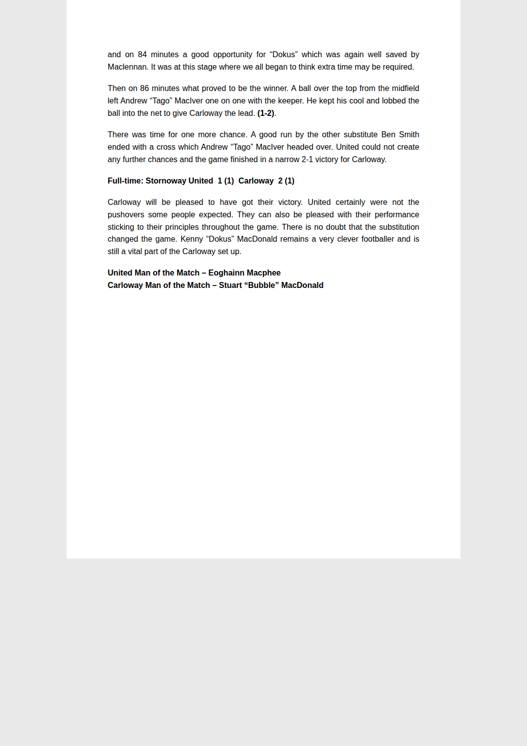and on 84 minutes a good opportunity for “Dokus” which was again well saved by Maclennan. It was at this stage where we all began to think extra time may be required.
Then on 86 minutes what proved to be the winner. A ball over the top from the midfield left Andrew “Tago” MacIver one on one with the keeper. He kept his cool and lobbed the ball into the net to give Carloway the lead. (1-2).
There was time for one more chance. A good run by the other substitute Ben Smith ended with a cross which Andrew “Tago” MacIver headed over. United could not create any further chances and the game finished in a narrow 2-1 victory for Carloway.
Full-time: Stornoway United 1 (1) Carloway 2 (1)
Carloway will be pleased to have got their victory. United certainly were not the pushovers some people expected. They can also be pleased with their performance sticking to their principles throughout the game. There is no doubt that the substitution changed the game. Kenny “Dokus” MacDonald remains a very clever footballer and is still a vital part of the Carloway set up.
United Man of the Match – Eoghainn Macphee
Carloway Man of the Match – Stuart “Bubble” MacDonald